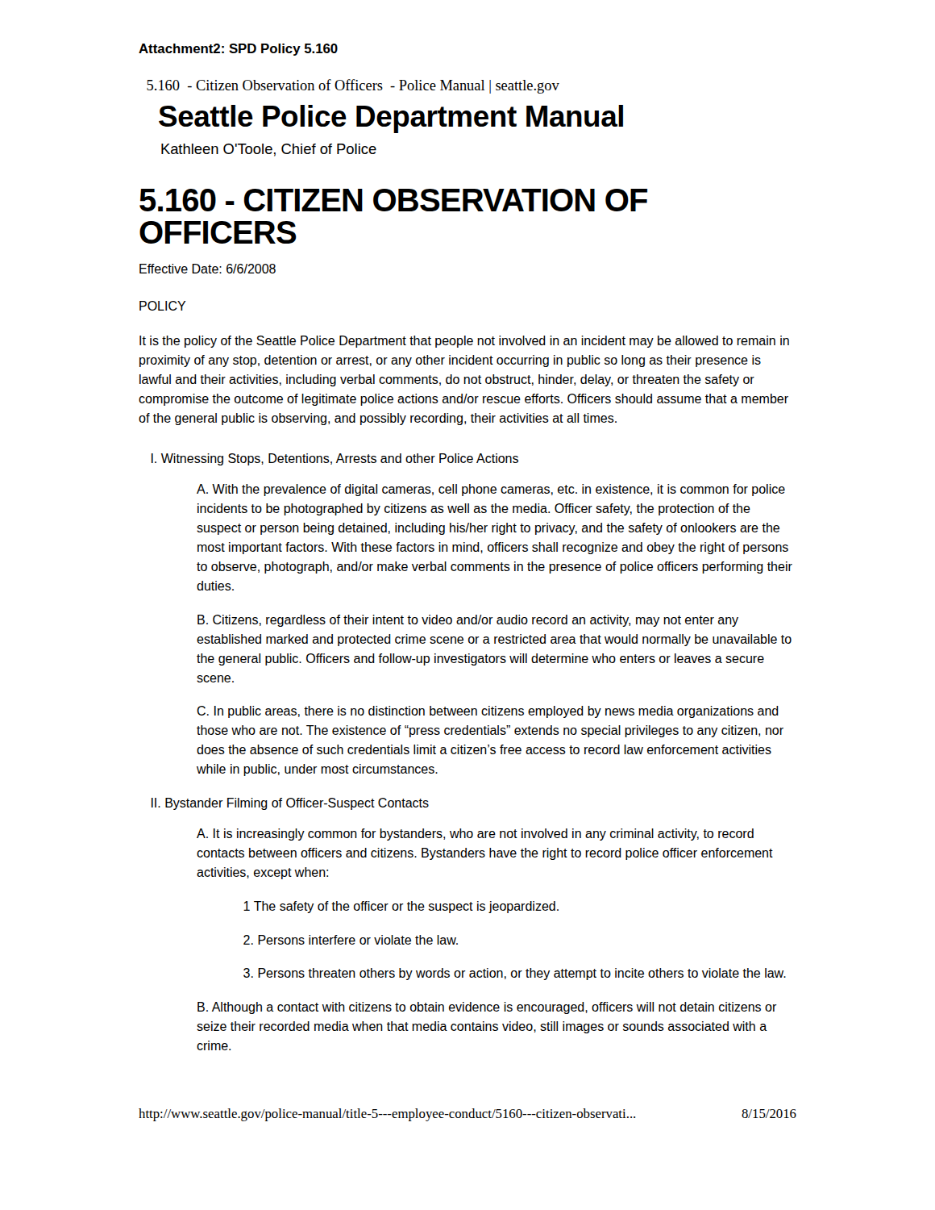Attachment2: SPD Policy 5.160
5.160 - Citizen Observation of Officers - Police Manual | seattle.gov
Seattle Police Department Manual
Kathleen O'Toole, Chief of Police
5.160 - CITIZEN OBSERVATION OF OFFICERS
Effective Date: 6/6/2008
POLICY
It is the policy of the Seattle Police Department that people not involved in an incident may be allowed to remain in proximity of any stop, detention or arrest, or any other incident occurring in public so long as their presence is lawful and their activities, including verbal comments, do not obstruct, hinder, delay, or threaten the safety or compromise the outcome of legitimate police actions and/or rescue efforts. Officers should assume that a member of the general public is observing, and possibly recording, their activities at all times.
I. Witnessing Stops, Detentions, Arrests and other Police Actions
A. With the prevalence of digital cameras, cell phone cameras, etc. in existence, it is common for police incidents to be photographed by citizens as well as the media. Officer safety, the protection of the suspect or person being detained, including his/her right to privacy, and the safety of onlookers are the most important factors. With these factors in mind, officers shall recognize and obey the right of persons to observe, photograph, and/or make verbal comments in the presence of police officers performing their duties.
B. Citizens, regardless of their intent to video and/or audio record an activity, may not enter any established marked and protected crime scene or a restricted area that would normally be unavailable to the general public. Officers and follow-up investigators will determine who enters or leaves a secure scene.
C. In public areas, there is no distinction between citizens employed by news media organizations and those who are not. The existence of “press credentials” extends no special privileges to any citizen, nor does the absence of such credentials limit a citizen’s free access to record law enforcement activities while in public, under most circumstances.
II. Bystander Filming of Officer-Suspect Contacts
A. It is increasingly common for bystanders, who are not involved in any criminal activity, to record contacts between officers and citizens. Bystanders have the right to record police officer enforcement activities, except when:
1 The safety of the officer or the suspect is jeopardized.
2. Persons interfere or violate the law.
3. Persons threaten others by words or action, or they attempt to incite others to violate the law.
B. Although a contact with citizens to obtain evidence is encouraged, officers will not detain citizens or seize their recorded media when that media contains video, still images or sounds associated with a crime.
http://www.seattle.gov/police-manual/title-5---employee-conduct/5160---citizen-observati... 8/15/2016